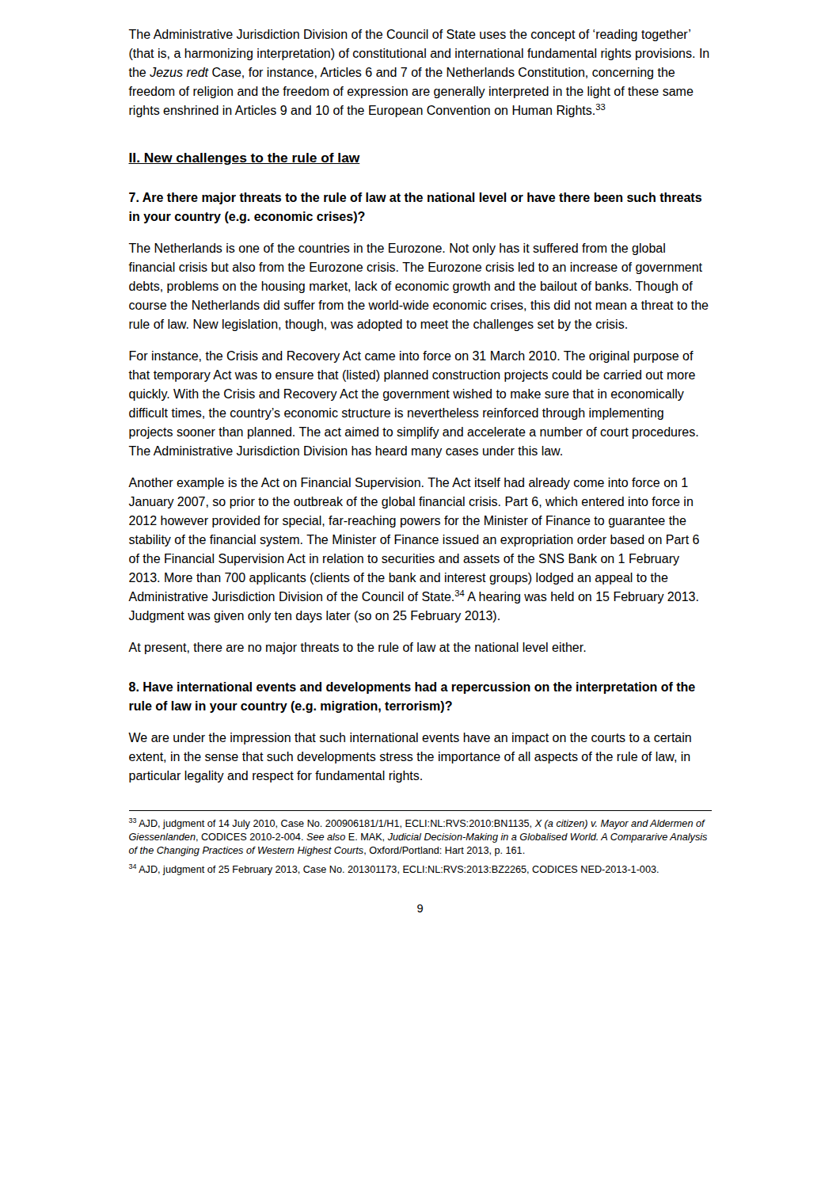The Administrative Jurisdiction Division of the Council of State uses the concept of ‘reading together’ (that is, a harmonizing interpretation) of constitutional and international fundamental rights provisions. In the Jezus redt Case, for instance, Articles 6 and 7 of the Netherlands Constitution, concerning the freedom of religion and the freedom of expression are generally interpreted in the light of these same rights enshrined in Articles 9 and 10 of the European Convention on Human Rights.33
II. New challenges to the rule of law
7. Are there major threats to the rule of law at the national level or have there been such threats in your country (e.g. economic crises)?
The Netherlands is one of the countries in the Eurozone. Not only has it suffered from the global financial crisis but also from the Eurozone crisis. The Eurozone crisis led to an increase of government debts, problems on the housing market, lack of economic growth and the bailout of banks. Though of course the Netherlands did suffer from the world-wide economic crises, this did not mean a threat to the rule of law. New legislation, though, was adopted to meet the challenges set by the crisis.
For instance, the Crisis and Recovery Act came into force on 31 March 2010. The original purpose of that temporary Act was to ensure that (listed) planned construction projects could be carried out more quickly. With the Crisis and Recovery Act the government wished to make sure that in economically difficult times, the country’s economic structure is nevertheless reinforced through implementing projects sooner than planned. The act aimed to simplify and accelerate a number of court procedures. The Administrative Jurisdiction Division has heard many cases under this law.
Another example is the Act on Financial Supervision. The Act itself had already come into force on 1 January 2007, so prior to the outbreak of the global financial crisis. Part 6, which entered into force in 2012 however provided for special, far-reaching powers for the Minister of Finance to guarantee the stability of the financial system. The Minister of Finance issued an expropriation order based on Part 6 of the Financial Supervision Act in relation to securities and assets of the SNS Bank on 1 February 2013. More than 700 applicants (clients of the bank and interest groups) lodged an appeal to the Administrative Jurisdiction Division of the Council of State.34 A hearing was held on 15 February 2013. Judgment was given only ten days later (so on 25 February 2013).
At present, there are no major threats to the rule of law at the national level either.
8. Have international events and developments had a repercussion on the interpretation of the rule of law in your country (e.g. migration, terrorism)?
We are under the impression that such international events have an impact on the courts to a certain extent, in the sense that such developments stress the importance of all aspects of the rule of law, in particular legality and respect for fundamental rights.
33 AJD, judgment of 14 July 2010, Case No. 200906181/1/H1, ECLI:NL:RVS:2010:BN1135, X (a citizen) v. Mayor and Aldermen of Giessenlanden, CODICES 2010-2-004. See also E. MAK, Judicial Decision-Making in a Globalised World. A Compararive Analysis of the Changing Practices of Western Highest Courts, Oxford/Portland: Hart 2013, p. 161.
34 AJD, judgment of 25 February 2013, Case No. 201301173, ECLI:NL:RVS:2013:BZ2265, CODICES NED-2013-1-003.
9